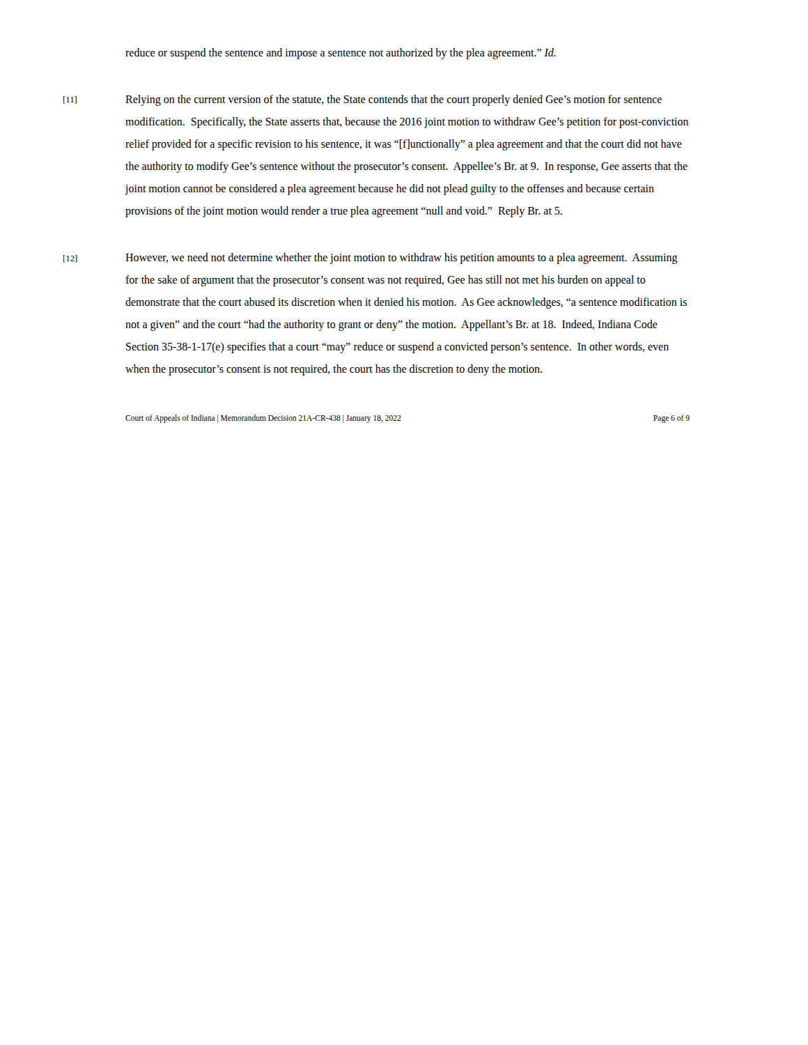reduce or suspend the sentence and impose a sentence not authorized by the plea agreement.” Id.
[11]
Relying on the current version of the statute, the State contends that the court properly denied Gee’s motion for sentence modification. Specifically, the State asserts that, because the 2016 joint motion to withdraw Gee’s petition for post-conviction relief provided for a specific revision to his sentence, it was “[f]unctionally” a plea agreement and that the court did not have the authority to modify Gee’s sentence without the prosecutor’s consent. Appellee’s Br. at 9. In response, Gee asserts that the joint motion cannot be considered a plea agreement because he did not plead guilty to the offenses and because certain provisions of the joint motion would render a true plea agreement “null and void.” Reply Br. at 5.
[12]
However, we need not determine whether the joint motion to withdraw his petition amounts to a plea agreement. Assuming for the sake of argument that the prosecutor’s consent was not required, Gee has still not met his burden on appeal to demonstrate that the court abused its discretion when it denied his motion. As Gee acknowledges, “a sentence modification is not a given” and the court “had the authority to grant or deny” the motion. Appellant’s Br. at 18. Indeed, Indiana Code Section 35-38-1-17(e) specifies that a court “may” reduce or suspend a convicted person’s sentence. In other words, even when the prosecutor’s consent is not required, the court has the discretion to deny the motion.
Court of Appeals of Indiana | Memorandum Decision 21A-CR-438 | January 18, 2022 Page 6 of 9